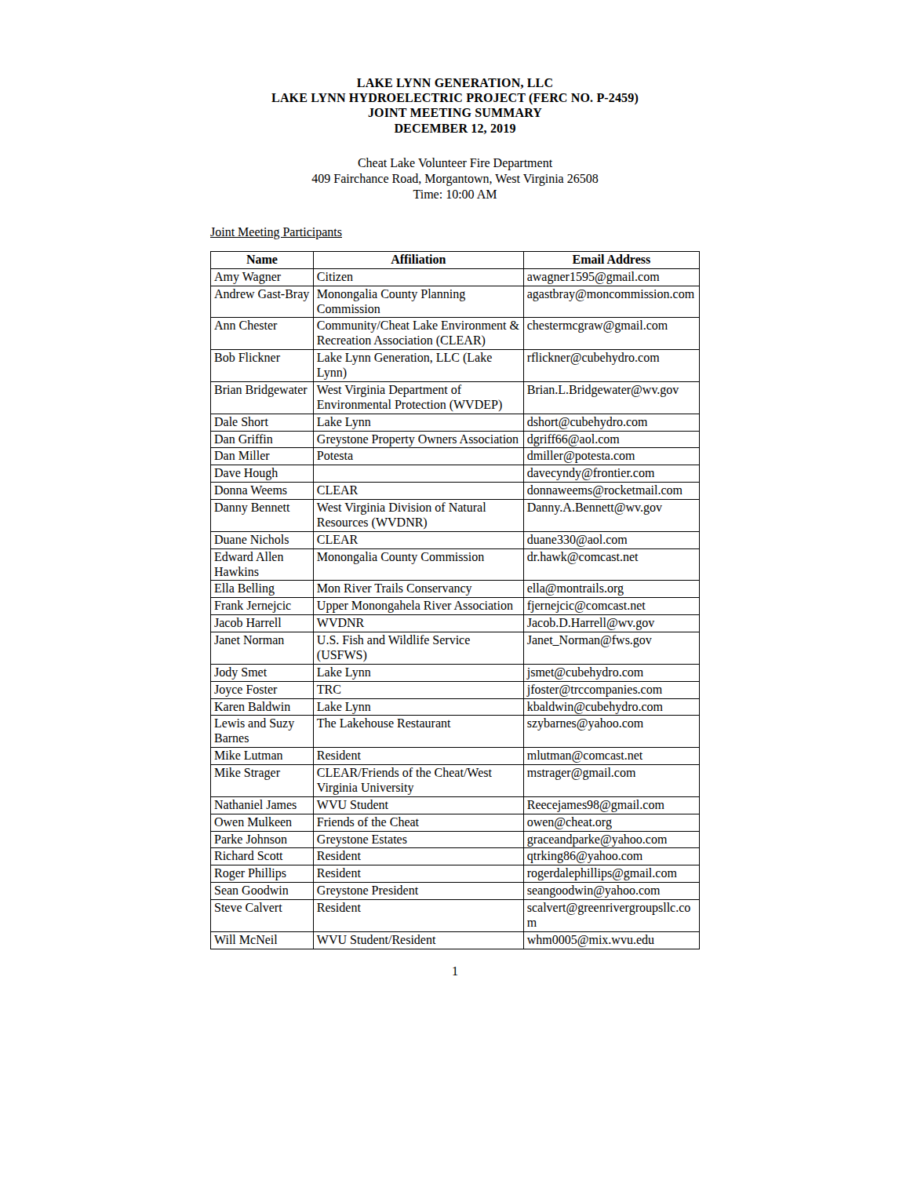LAKE LYNN GENERATION, LLC
LAKE LYNN HYDROELECTRIC PROJECT (FERC NO. P-2459)
JOINT MEETING SUMMARY
DECEMBER 12, 2019
Cheat Lake Volunteer Fire Department
409 Fairchance Road, Morgantown, West Virginia 26508
Time: 10:00 AM
Joint Meeting Participants
| Name | Affiliation | Email Address |
| --- | --- | --- |
| Amy Wagner | Citizen | awagner1595@gmail.com |
| Andrew Gast-Bray | Monongalia County Planning Commission | agastbray@moncommission.com |
| Ann Chester | Community/Cheat Lake Environment & Recreation Association (CLEAR) | chestermcgraw@gmail.com |
| Bob Flickner | Lake Lynn Generation, LLC (Lake Lynn) | rflickner@cubehydro.com |
| Brian Bridgewater | West Virginia Department of Environmental Protection (WVDEP) | Brian.L.Bridgewater@wv.gov |
| Dale Short | Lake Lynn | dshort@cubehydro.com |
| Dan Griffin | Greystone Property Owners Association | dgriff66@aol.com |
| Dan Miller | Potesta | dmiller@potesta.com |
| Dave Hough | | davecyndy@frontier.com |
| Donna Weems | CLEAR | donnaweems@rocketmail.com |
| Danny Bennett | West Virginia Division of Natural Resources (WVDNR) | Danny.A.Bennett@wv.gov |
| Duane Nichols | CLEAR | duane330@aol.com |
| Edward Allen Hawkins | Monongalia County Commission | dr.hawk@comcast.net |
| Ella Belling | Mon River Trails Conservancy | ella@montrails.org |
| Frank Jernejcic | Upper Monongahela River Association | fjernejcic@comcast.net |
| Jacob Harrell | WVDNR | Jacob.D.Harrell@wv.gov |
| Janet Norman | U.S. Fish and Wildlife Service (USFWS) | Janet_Norman@fws.gov |
| Jody Smet | Lake Lynn | jsmet@cubehydro.com |
| Joyce Foster | TRC | jfoster@trccompanies.com |
| Karen Baldwin | Lake Lynn | kbaldwin@cubehydro.com |
| Lewis and Suzy Barnes | The Lakehouse Restaurant | szybarnes@yahoo.com |
| Mike Lutman | Resident | mlutman@comcast.net |
| Mike Strager | CLEAR/Friends of the Cheat/West Virginia University | mstrager@gmail.com |
| Nathaniel James | WVU Student | Reecejames98@gmail.com |
| Owen Mulkeen | Friends of the Cheat | owen@cheat.org |
| Parke Johnson | Greystone Estates | graceandparke@yahoo.com |
| Richard Scott | Resident | qtrking86@yahoo.com |
| Roger Phillips | Resident | rogerdalephillips@gmail.com |
| Sean Goodwin | Greystone President | seangoodwin@yahoo.com |
| Steve Calvert | Resident | scalvert@greenrivergroupsllc.com |
| Will McNeil | WVU Student/Resident | whm0005@mix.wvu.edu |
1